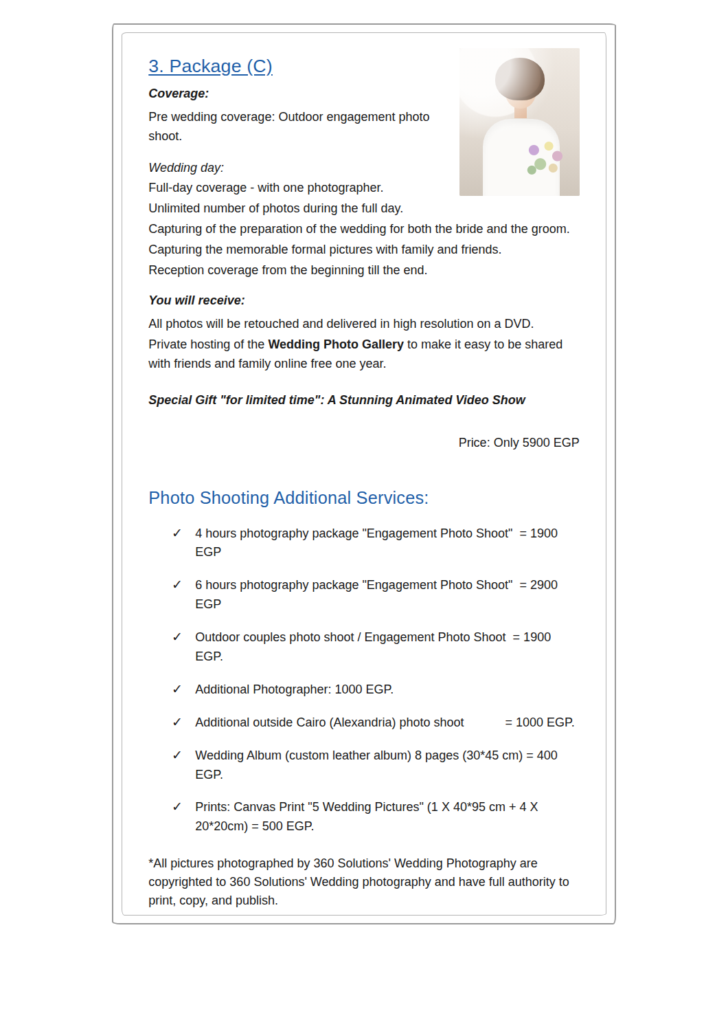3. Package (C)
Coverage:
Pre wedding coverage: Outdoor engagement photo shoot.
Wedding day:
Full-day coverage - with one photographer.
Unlimited number of photos during the full day.
Capturing of the preparation of the wedding for both the bride and the groom.
Capturing the memorable formal pictures with family and friends.
Reception coverage from the beginning till the end.
You will receive:
All photos will be retouched and delivered in high resolution on a DVD.
Private hosting of the Wedding Photo Gallery to make it easy to be shared with friends and family online free one year.
Special Gift "for limited time": A Stunning Animated Video Show
Price: Only 5900 EGP
Photo Shooting Additional Services:
4 hours photography package "Engagement Photo Shoot" = 1900 EGP
6 hours photography package "Engagement Photo Shoot" = 2900 EGP
Outdoor couples photo shoot / Engagement Photo Shoot = 1900 EGP.
Additional Photographer: 1000 EGP.
Additional outside Cairo (Alexandria) photo shoot = 1000 EGP.
Wedding Album (custom leather album) 8 pages (30*45 cm) = 400 EGP.
Prints: Canvas Print "5 Wedding Pictures" (1 X 40*95 cm + 4 X 20*20cm) = 500 EGP.
*All pictures photographed by 360 Solutions' Wedding Photography are copyrighted to 360 Solutions' Wedding photography and have full authority to print, copy, and publish.